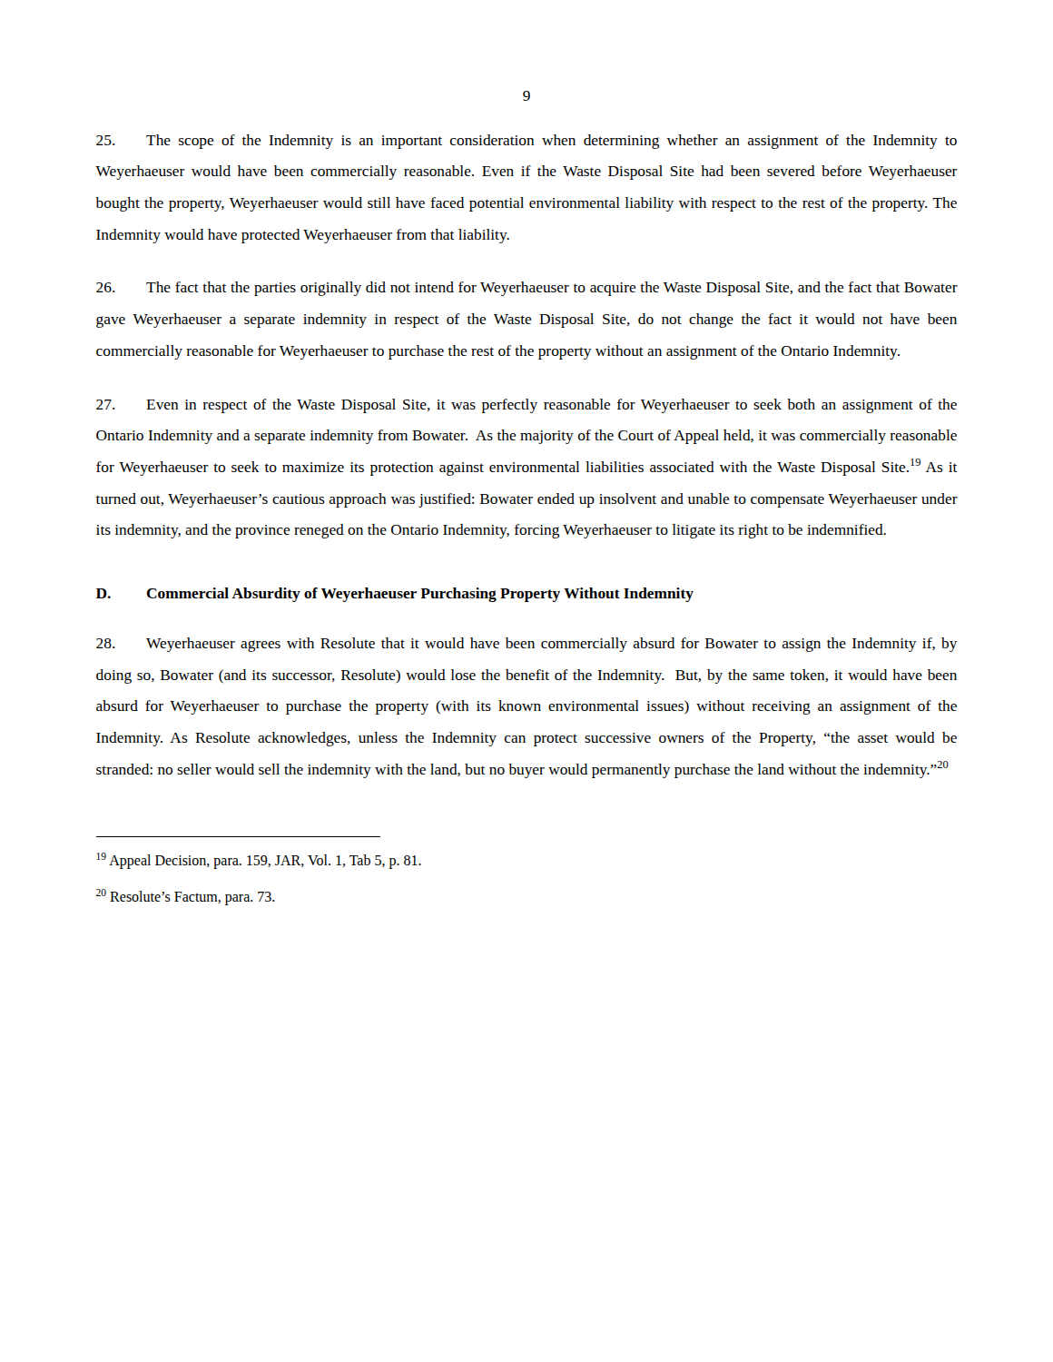9
25. The scope of the Indemnity is an important consideration when determining whether an assignment of the Indemnity to Weyerhaeuser would have been commercially reasonable. Even if the Waste Disposal Site had been severed before Weyerhaeuser bought the property, Weyerhaeuser would still have faced potential environmental liability with respect to the rest of the property. The Indemnity would have protected Weyerhaeuser from that liability.
26. The fact that the parties originally did not intend for Weyerhaeuser to acquire the Waste Disposal Site, and the fact that Bowater gave Weyerhaeuser a separate indemnity in respect of the Waste Disposal Site, do not change the fact it would not have been commercially reasonable for Weyerhaeuser to purchase the rest of the property without an assignment of the Ontario Indemnity.
27. Even in respect of the Waste Disposal Site, it was perfectly reasonable for Weyerhaeuser to seek both an assignment of the Ontario Indemnity and a separate indemnity from Bowater. As the majority of the Court of Appeal held, it was commercially reasonable for Weyerhaeuser to seek to maximize its protection against environmental liabilities associated with the Waste Disposal Site.19 As it turned out, Weyerhaeuser’s cautious approach was justified: Bowater ended up insolvent and unable to compensate Weyerhaeuser under its indemnity, and the province reneged on the Ontario Indemnity, forcing Weyerhaeuser to litigate its right to be indemnified.
D. Commercial Absurdity of Weyerhaeuser Purchasing Property Without Indemnity
28. Weyerhaeuser agrees with Resolute that it would have been commercially absurd for Bowater to assign the Indemnity if, by doing so, Bowater (and its successor, Resolute) would lose the benefit of the Indemnity. But, by the same token, it would have been absurd for Weyerhaeuser to purchase the property (with its known environmental issues) without receiving an assignment of the Indemnity. As Resolute acknowledges, unless the Indemnity can protect successive owners of the Property, “the asset would be stranded: no seller would sell the indemnity with the land, but no buyer would permanently purchase the land without the indemnity.”20
19 Appeal Decision, para. 159, JAR, Vol. 1, Tab 5, p. 81.
20 Resolute’s Factum, para. 73.